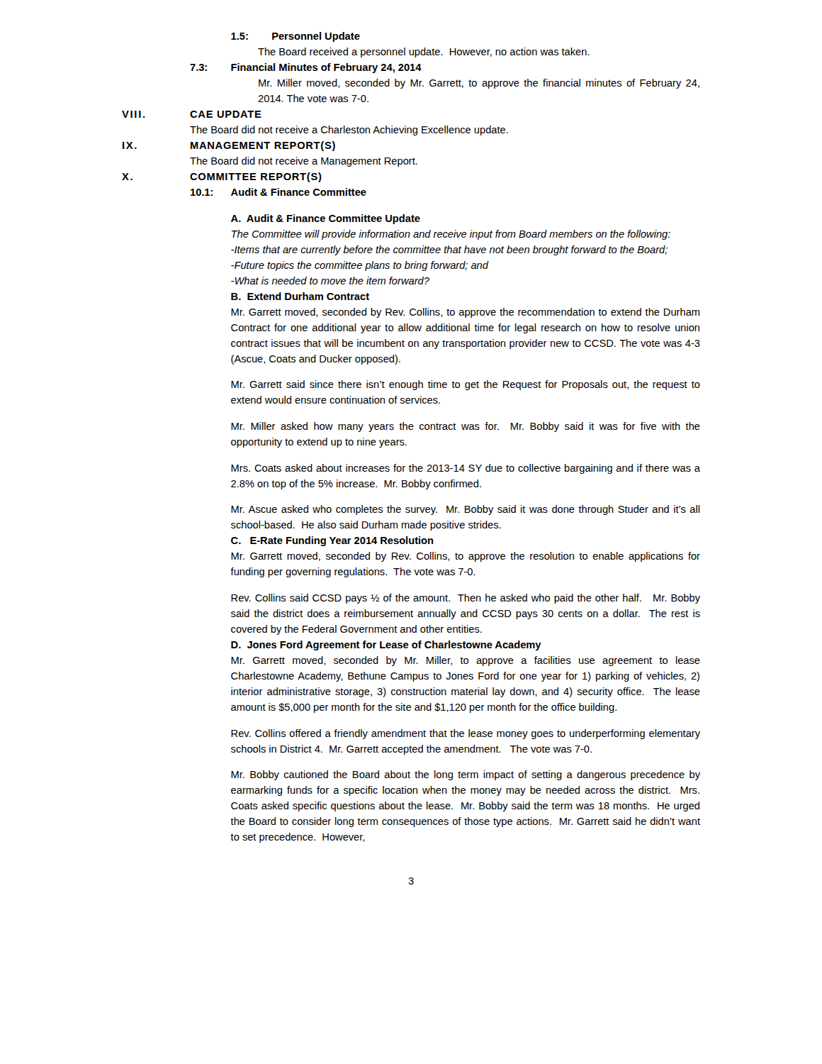1.5:
Personnel Update
The Board received a personnel update. However, no action was taken.
7.3:
Financial Minutes of February 24, 2014
Mr. Miller moved, seconded by Mr. Garrett, to approve the financial minutes of February 24, 2014. The vote was 7-0.
VIII.
CAE UPDATE
The Board did not receive a Charleston Achieving Excellence update.
IX.
MANAGEMENT REPORT(S)
The Board did not receive a Management Report.
X.
COMMITTEE REPORT(S)
10.1:
Audit & Finance Committee
A. Audit & Finance Committee Update
The Committee will provide information and receive input from Board members on the following:
-Items that are currently before the committee that have not been brought forward to the Board;
-Future topics the committee plans to bring forward; and
-What is needed to move the item forward?
B. Extend Durham Contract
Mr. Garrett moved, seconded by Rev. Collins, to approve the recommendation to extend the Durham Contract for one additional year to allow additional time for legal research on how to resolve union contract issues that will be incumbent on any transportation provider new to CCSD. The vote was 4-3 (Ascue, Coats and Ducker opposed).
Mr. Garrett said since there isn’t enough time to get the Request for Proposals out, the request to extend would ensure continuation of services.
Mr. Miller asked how many years the contract was for. Mr. Bobby said it was for five with the opportunity to extend up to nine years.
Mrs. Coats asked about increases for the 2013-14 SY due to collective bargaining and if there was a 2.8% on top of the 5% increase. Mr. Bobby confirmed.
Mr. Ascue asked who completes the survey. Mr. Bobby said it was done through Studer and it’s all school-based. He also said Durham made positive strides.
C. E-Rate Funding Year 2014 Resolution
Mr. Garrett moved, seconded by Rev. Collins, to approve the resolution to enable applications for funding per governing regulations. The vote was 7-0.
Rev. Collins said CCSD pays ½ of the amount. Then he asked who paid the other half. Mr. Bobby said the district does a reimbursement annually and CCSD pays 30 cents on a dollar. The rest is covered by the Federal Government and other entities.
D. Jones Ford Agreement for Lease of Charlestowne Academy
Mr. Garrett moved, seconded by Mr. Miller, to approve a facilities use agreement to lease Charlestowne Academy, Bethune Campus to Jones Ford for one year for 1) parking of vehicles, 2) interior administrative storage, 3) construction material lay down, and 4) security office. The lease amount is $5,000 per month for the site and $1,120 per month for the office building.
Rev. Collins offered a friendly amendment that the lease money goes to underperforming elementary schools in District 4. Mr. Garrett accepted the amendment. The vote was 7-0.
Mr. Bobby cautioned the Board about the long term impact of setting a dangerous precedence by earmarking funds for a specific location when the money may be needed across the district. Mrs. Coats asked specific questions about the lease. Mr. Bobby said the term was 18 months. He urged the Board to consider long term consequences of those type actions. Mr. Garrett said he didn’t want to set precedence. However,
3